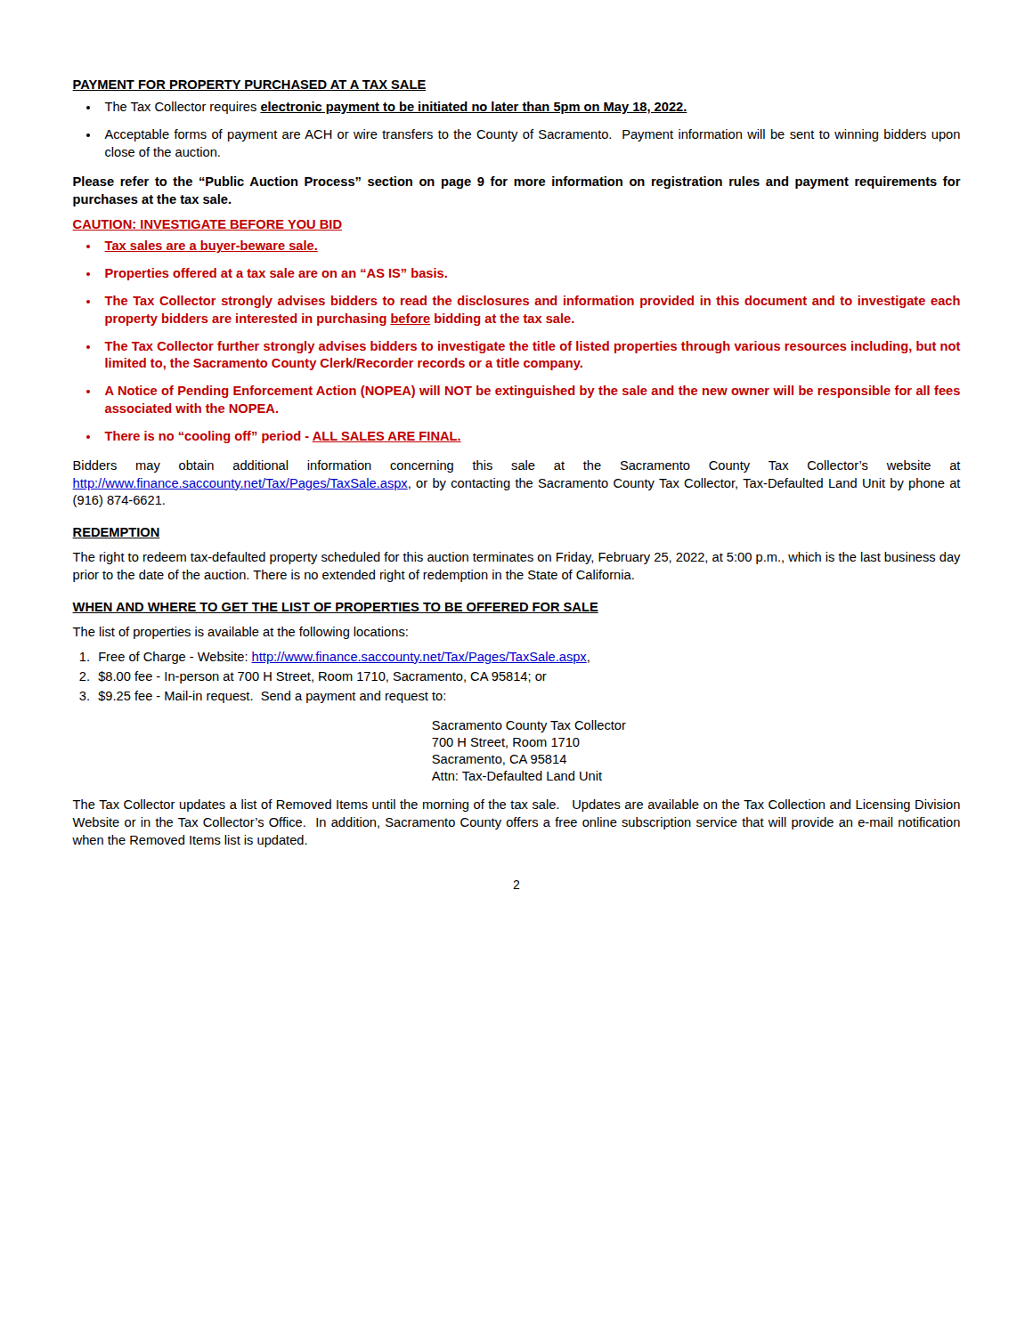PAYMENT FOR PROPERTY PURCHASED AT A TAX SALE
The Tax Collector requires electronic payment to be initiated no later than 5pm on May 18, 2022.
Acceptable forms of payment are ACH or wire transfers to the County of Sacramento. Payment information will be sent to winning bidders upon close of the auction.
Please refer to the “Public Auction Process” section on page 9 for more information on registration rules and payment requirements for purchases at the tax sale.
CAUTION: INVESTIGATE BEFORE YOU BID
Tax sales are a buyer-beware sale.
Properties offered at a tax sale are on an “AS IS” basis.
The Tax Collector strongly advises bidders to read the disclosures and information provided in this document and to investigate each property bidders are interested in purchasing before bidding at the tax sale.
The Tax Collector further strongly advises bidders to investigate the title of listed properties through various resources including, but not limited to, the Sacramento County Clerk/Recorder records or a title company.
A Notice of Pending Enforcement Action (NOPEA) will NOT be extinguished by the sale and the new owner will be responsible for all fees associated with the NOPEA.
There is no “cooling off” period - ALL SALES ARE FINAL.
Bidders may obtain additional information concerning this sale at the Sacramento County Tax Collector’s website at http://www.finance.saccounty.net/Tax/Pages/TaxSale.aspx, or by contacting the Sacramento County Tax Collector, Tax-Defaulted Land Unit by phone at (916) 874-6621.
REDEMPTION
The right to redeem tax-defaulted property scheduled for this auction terminates on Friday, February 25, 2022, at 5:00 p.m., which is the last business day prior to the date of the auction. There is no extended right of redemption in the State of California.
WHEN AND WHERE TO GET THE LIST OF PROPERTIES TO BE OFFERED FOR SALE
The list of properties is available at the following locations:
Free of Charge - Website: http://www.finance.saccounty.net/Tax/Pages/TaxSale.aspx,
$8.00 fee - In-person at 700 H Street, Room 1710, Sacramento, CA 95814; or
$9.25 fee - Mail-in request. Send a payment and request to:
Sacramento County Tax Collector
700 H Street, Room 1710
Sacramento, CA 95814
Attn: Tax-Defaulted Land Unit
The Tax Collector updates a list of Removed Items until the morning of the tax sale. Updates are available on the Tax Collection and Licensing Division Website or in the Tax Collector’s Office. In addition, Sacramento County offers a free online subscription service that will provide an e-mail notification when the Removed Items list is updated.
2